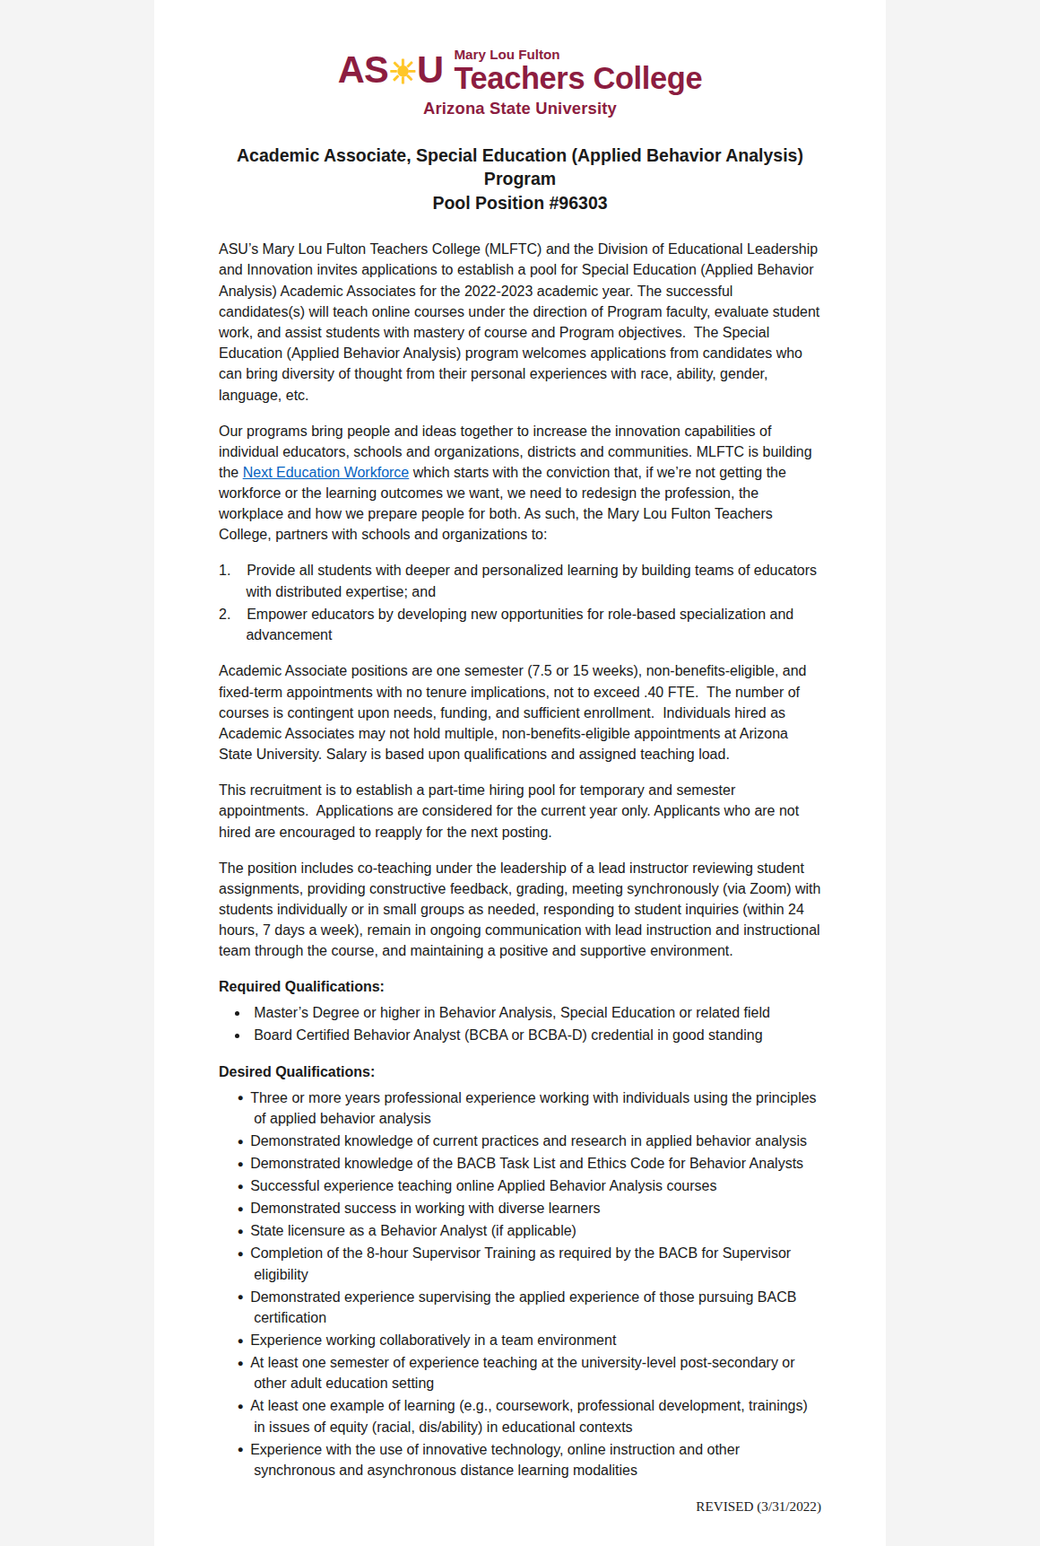AS☀U
Mary Lou Fulton Teachers College
Arizona State University
Academic Associate, Special Education (Applied Behavior Analysis) Program
Pool Position #96303
ASU’s Mary Lou Fulton Teachers College (MLFTC) and the Division of Educational Leadership and Innovation invites applications to establish a pool for Special Education (Applied Behavior Analysis) Academic Associates for the 2022-2023 academic year. The successful candidates(s) will teach online courses under the direction of Program faculty, evaluate student work, and assist students with mastery of course and Program objectives. The Special Education (Applied Behavior Analysis) program welcomes applications from candidates who can bring diversity of thought from their personal experiences with race, ability, gender, language, etc.
Our programs bring people and ideas together to increase the innovation capabilities of individual educators, schools and organizations, districts and communities. MLFTC is building the Next Education Workforce which starts with the conviction that, if we’re not getting the workforce or the learning outcomes we want, we need to redesign the profession, the workplace and how we prepare people for both. As such, the Mary Lou Fulton Teachers College, partners with schools and organizations to:
1. Provide all students with deeper and personalized learning by building teams of educators with distributed expertise; and
2. Empower educators by developing new opportunities for role-based specialization and advancement
Academic Associate positions are one semester (7.5 or 15 weeks), non-benefits-eligible, and fixed-term appointments with no tenure implications, not to exceed .40 FTE. The number of courses is contingent upon needs, funding, and sufficient enrollment. Individuals hired as Academic Associates may not hold multiple, non-benefits-eligible appointments at Arizona State University. Salary is based upon qualifications and assigned teaching load.
This recruitment is to establish a part-time hiring pool for temporary and semester appointments. Applications are considered for the current year only. Applicants who are not hired are encouraged to reapply for the next posting.
The position includes co-teaching under the leadership of a lead instructor reviewing student assignments, providing constructive feedback, grading, meeting synchronously (via Zoom) with students individually or in small groups as needed, responding to student inquiries (within 24 hours, 7 days a week), remain in ongoing communication with lead instruction and instructional team through the course, and maintaining a positive and supportive environment.
Required Qualifications:
Master’s Degree or higher in Behavior Analysis, Special Education or related field
Board Certified Behavior Analyst (BCBA or BCBA-D) credential in good standing
Desired Qualifications:
Three or more years professional experience working with individuals using the principles of applied behavior analysis
Demonstrated knowledge of current practices and research in applied behavior analysis
Demonstrated knowledge of the BACB Task List and Ethics Code for Behavior Analysts
Successful experience teaching online Applied Behavior Analysis courses
Demonstrated success in working with diverse learners
State licensure as a Behavior Analyst (if applicable)
Completion of the 8-hour Supervisor Training as required by the BACB for Supervisor eligibility
Demonstrated experience supervising the applied experience of those pursuing BACB certification
Experience working collaboratively in a team environment
At least one semester of experience teaching at the university-level post-secondary or other adult education setting
At least one example of learning (e.g., coursework, professional development, trainings) in issues of equity (racial, dis/ability) in educational contexts
Experience with the use of innovative technology, online instruction and other synchronous and asynchronous distance learning modalities
REVISED (3/31/2022)